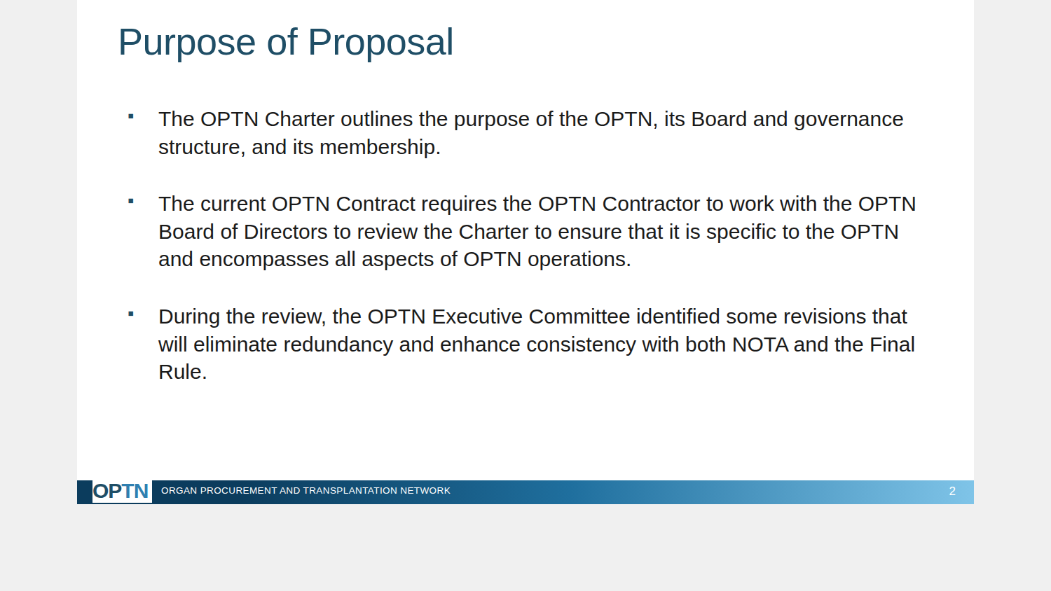Purpose of Proposal
The OPTN Charter outlines the purpose of the OPTN, its Board and governance structure, and its membership.
The current OPTN Contract requires the OPTN Contractor to work with the OPTN Board of Directors to review the Charter to ensure that it is specific to the OPTN and encompasses all aspects of OPTN operations.
During the review, the OPTN Executive Committee identified some revisions that will eliminate redundancy and enhance consistency with both NOTA and the Final Rule.
OPTN
Organ Procurement and Transplantation Network
2